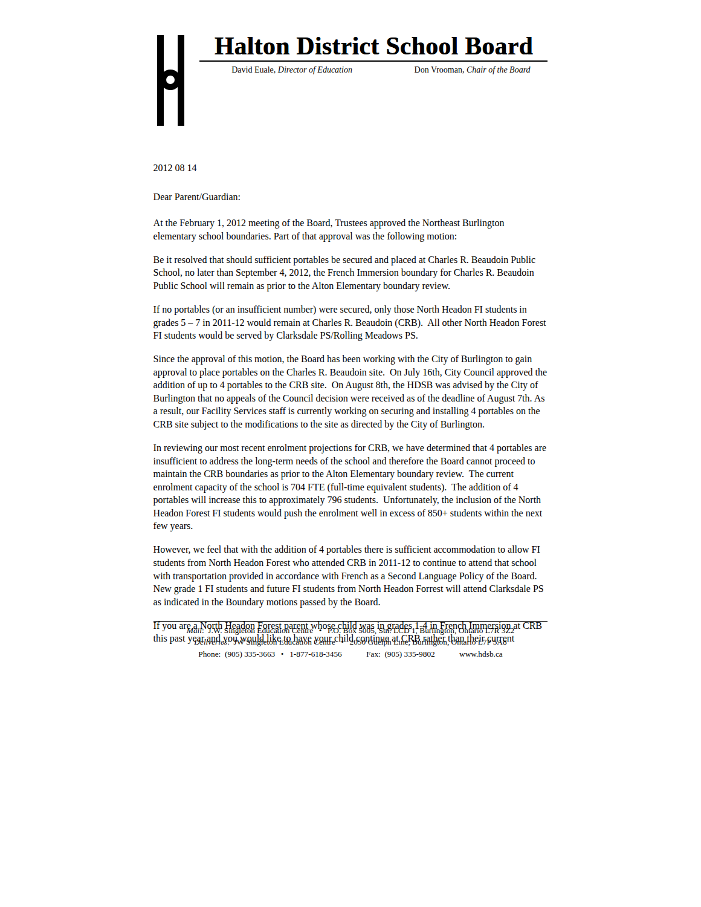Halton District School Board
David Euale, Director of Education Don Vrooman, Chair of the Board
2012 08 14
Dear Parent/Guardian:
At the February 1, 2012 meeting of the Board, Trustees approved the Northeast Burlington elementary school boundaries. Part of that approval was the following motion:
Be it resolved that should sufficient portables be secured and placed at Charles R. Beaudoin Public School, no later than September 4, 2012, the French Immersion boundary for Charles R. Beaudoin Public School will remain as prior to the Alton Elementary boundary review.
If no portables (or an insufficient number) were secured, only those North Headon FI students in grades 5 – 7 in 2011-12 would remain at Charles R. Beaudoin (CRB). All other North Headon Forest FI students would be served by Clarksdale PS/Rolling Meadows PS.
Since the approval of this motion, the Board has been working with the City of Burlington to gain approval to place portables on the Charles R. Beaudoin site. On July 16th, City Council approved the addition of up to 4 portables to the CRB site. On August 8th, the HDSB was advised by the City of Burlington that no appeals of the Council decision were received as of the deadline of August 7th. As a result, our Facility Services staff is currently working on securing and installing 4 portables on the CRB site subject to the modifications to the site as directed by the City of Burlington.
In reviewing our most recent enrolment projections for CRB, we have determined that 4 portables are insufficient to address the long-term needs of the school and therefore the Board cannot proceed to maintain the CRB boundaries as prior to the Alton Elementary boundary review. The current enrolment capacity of the school is 704 FTE (full-time equivalent students). The addition of 4 portables will increase this to approximately 796 students. Unfortunately, the inclusion of the North Headon Forest FI students would push the enrolment well in excess of 850+ students within the next few years.
However, we feel that with the addition of 4 portables there is sufficient accommodation to allow FI students from North Headon Forest who attended CRB in 2011-12 to continue to attend that school with transportation provided in accordance with French as a Second Language Policy of the Board. New grade 1 FI students and future FI students from North Headon Forrest will attend Clarksdale PS as indicated in the Boundary motions passed by the Board.
If you are a North Headon Forest parent whose child was in grades 1-4 in French Immersion at CRB this past year and you would like to have your child continue at CRB rather than their current
Mail: J.W. Singleton Education Centre•P.O. Box 5005, Stn. LCD 1, Burlington, Ontario L7R 3Z2
Deliveries: JW Singleton Education Centre•2050 Guelph Line, Burlington, Ontario L7P 5A8
Phone: (905) 335-3663•1-877-618-3456 Fax: (905) 335-9802 www.hdsb.ca